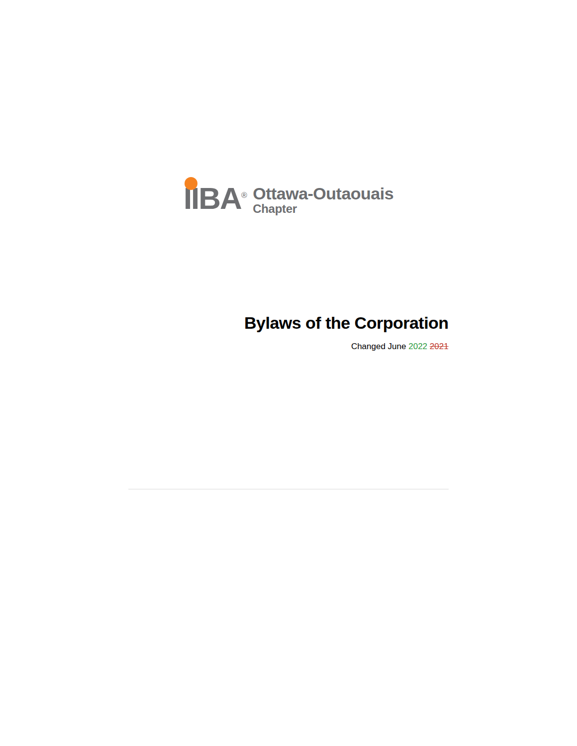IIBA®
Ottawa-Outaouais
Chapter
Bylaws of the Corporation
Changed June 2022 2021